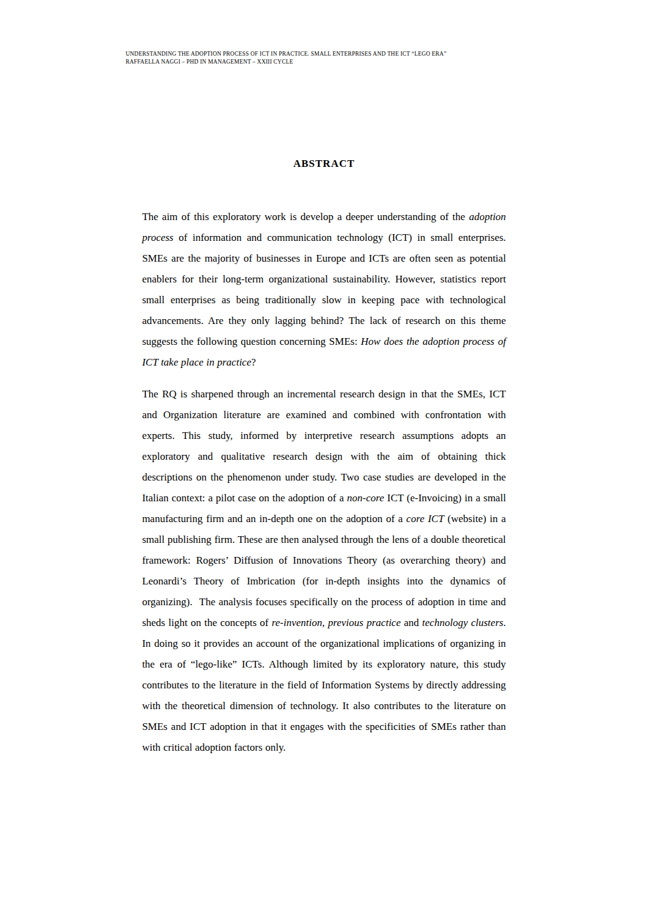UNDERSTANDING THE ADOPTION PROCESS OF ICT IN PRACTICE. SMALL ENTERPRISES AND THE ICT “LEGO ERA”
RAFFAELLA NAGGI – PHD IN MANAGEMENT – XXIII CYCLE
ABSTRACT
The aim of this exploratory work is develop a deeper understanding of the adoption process of information and communication technology (ICT) in small enterprises. SMEs are the majority of businesses in Europe and ICTs are often seen as potential enablers for their long-term organizational sustainability. However, statistics report small enterprises as being traditionally slow in keeping pace with technological advancements. Are they only lagging behind? The lack of research on this theme suggests the following question concerning SMEs: How does the adoption process of ICT take place in practice?
The RQ is sharpened through an incremental research design in that the SMEs, ICT and Organization literature are examined and combined with confrontation with experts. This study, informed by interpretive research assumptions adopts an exploratory and qualitative research design with the aim of obtaining thick descriptions on the phenomenon under study. Two case studies are developed in the Italian context: a pilot case on the adoption of a non-core ICT (e-Invoicing) in a small manufacturing firm and an in-depth one on the adoption of a core ICT (website) in a small publishing firm. These are then analysed through the lens of a double theoretical framework: Rogers’ Diffusion of Innovations Theory (as overarching theory) and Leonardi’s Theory of Imbrication (for in-depth insights into the dynamics of organizing). The analysis focuses specifically on the process of adoption in time and sheds light on the concepts of re-invention, previous practice and technology clusters. In doing so it provides an account of the organizational implications of organizing in the era of “lego-like” ICTs. Although limited by its exploratory nature, this study contributes to the literature in the field of Information Systems by directly addressing with the theoretical dimension of technology. It also contributes to the literature on SMEs and ICT adoption in that it engages with the specificities of SMEs rather than with critical adoption factors only.